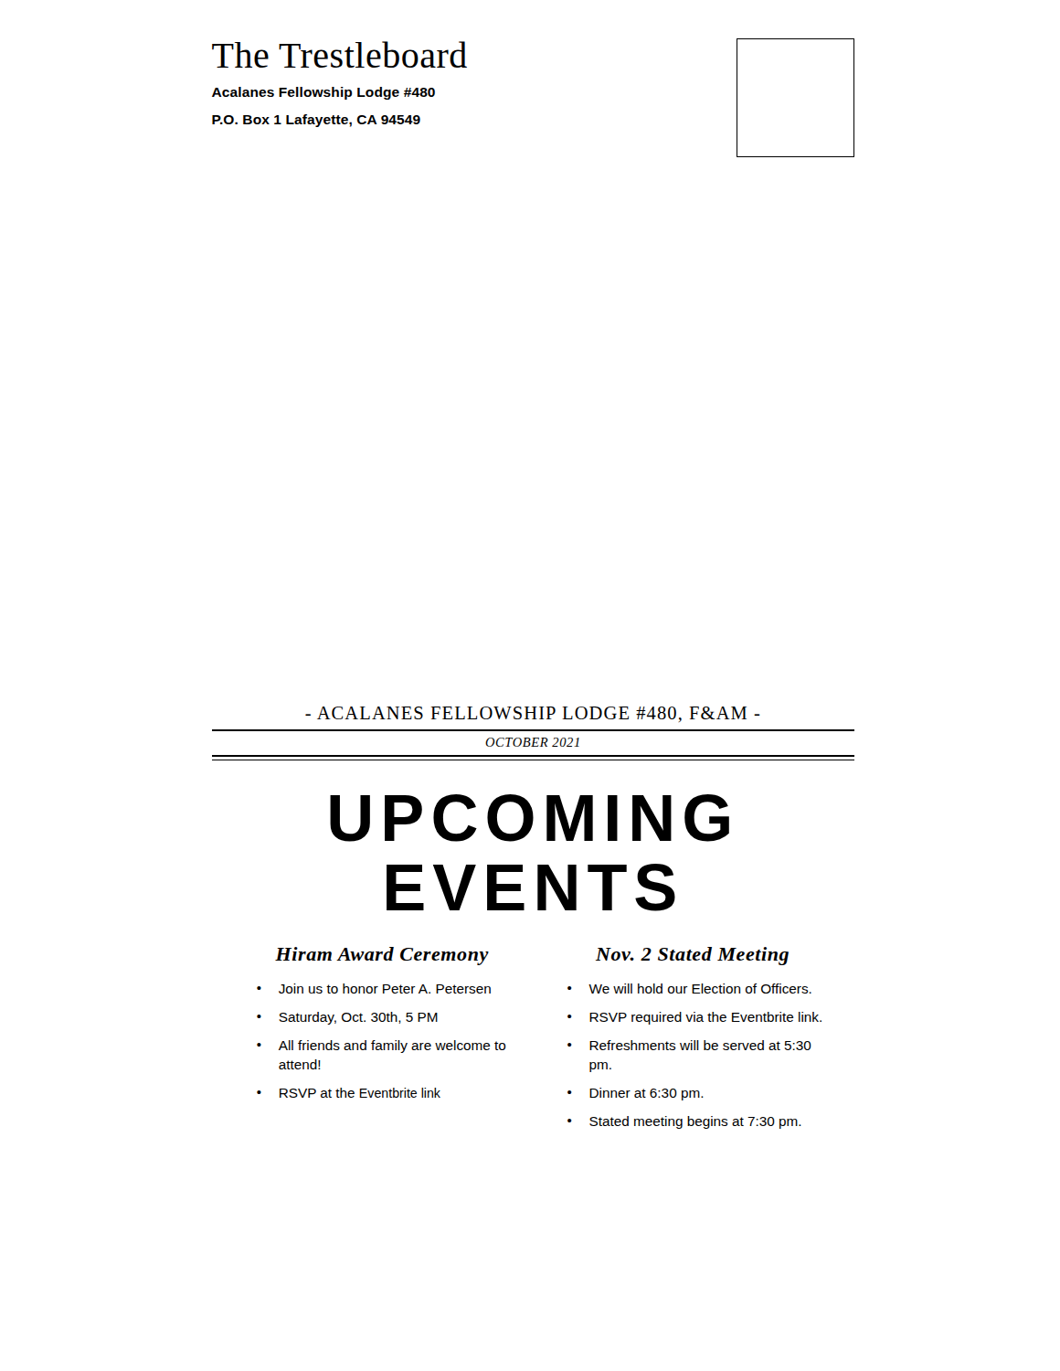The Trestleboard
Acalanes Fellowship Lodge #480
P.O. Box 1 Lafayette, CA 94549
- ACALANES FELLOWSHIP LODGE #480, F&AM -
OCTOBER 2021
Upcoming Events
Hiram Award Ceremony
Join us to honor Peter A. Petersen
Saturday, Oct. 30th, 5 PM
All friends and family are welcome to attend!
RSVP at the Eventbrite link
Nov. 2 Stated Meeting
We will hold our Election of Officers.
RSVP required via the Eventbrite link.
Refreshments will be served at 5:30 pm.
Dinner at 6:30 pm.
Stated meeting begins at 7:30 pm.